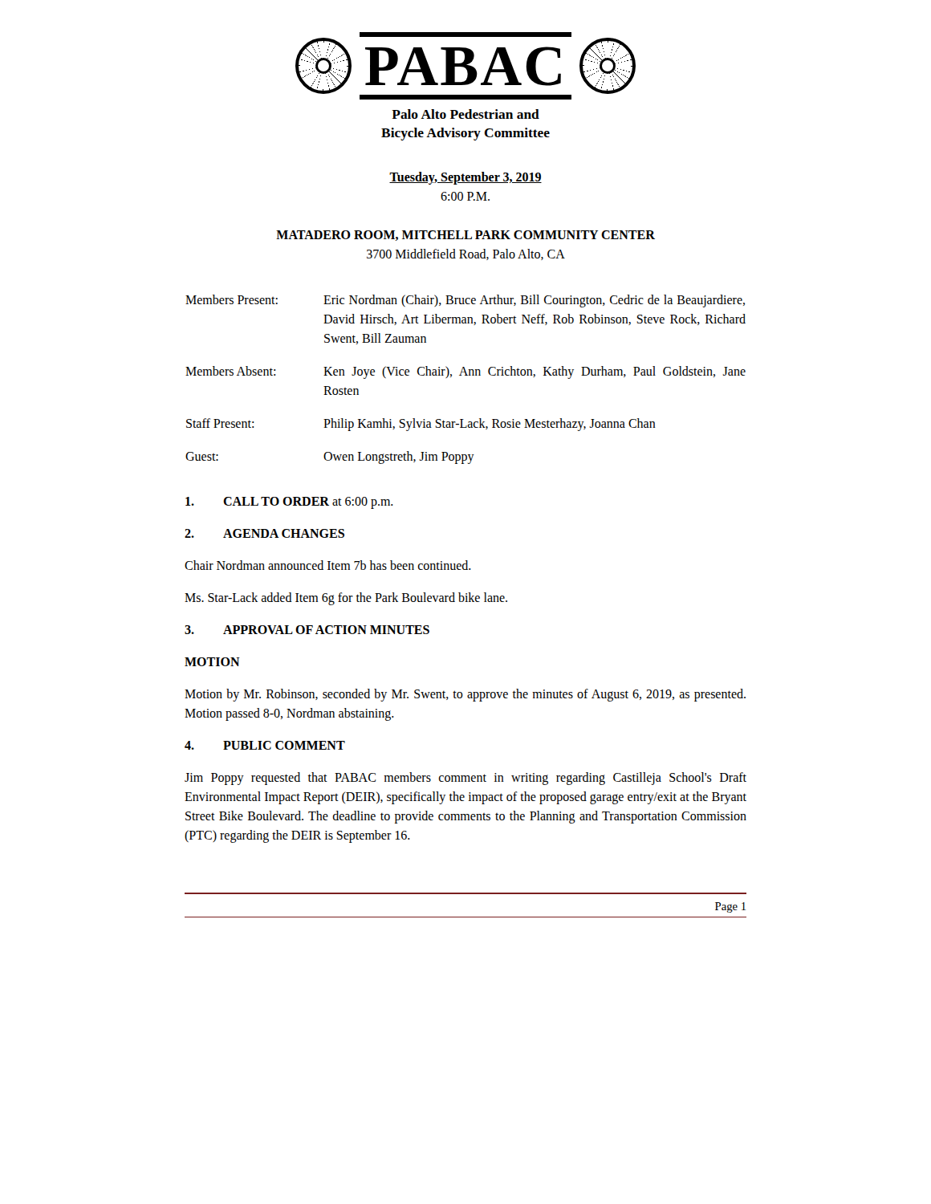PABAC
Palo Alto Pedestrian and
Bicycle Advisory Committee
Tuesday, September 3, 2019
6:00 P.M.
MATADERO ROOM, MITCHELL PARK COMMUNITY CENTER
3700 Middlefield Road, Palo Alto, CA
| Members Present: | Eric Nordman (Chair), Bruce Arthur, Bill Courington, Cedric de la Beaujardiere, David Hirsch, Art Liberman, Robert Neff, Rob Robinson, Steve Rock, Richard Swent, Bill Zauman |
| Members Absent: | Ken Joye (Vice Chair), Ann Crichton, Kathy Durham, Paul Goldstein, Jane Rosten |
| Staff Present: | Philip Kamhi, Sylvia Star-Lack, Rosie Mesterhazy, Joanna Chan |
| Guest: | Owen Longstreth, Jim Poppy |
1.
CALL TO ORDER at 6:00 p.m.
2.
AGENDA CHANGES
Chair Nordman announced Item 7b has been continued.
Ms. Star-Lack added Item 6g for the Park Boulevard bike lane.
3.
APPROVAL OF ACTION MINUTES
MOTION
Motion by Mr. Robinson, seconded by Mr. Swent, to approve the minutes of August 6, 2019, as presented. Motion passed 8-0, Nordman abstaining.
4.
PUBLIC COMMENT
Jim Poppy requested that PABAC members comment in writing regarding Castilleja School's Draft Environmental Impact Report (DEIR), specifically the impact of the proposed garage entry/exit at the Bryant Street Bike Boulevard. The deadline to provide comments to the Planning and Transportation Commission (PTC) regarding the DEIR is September 16.
Page 1